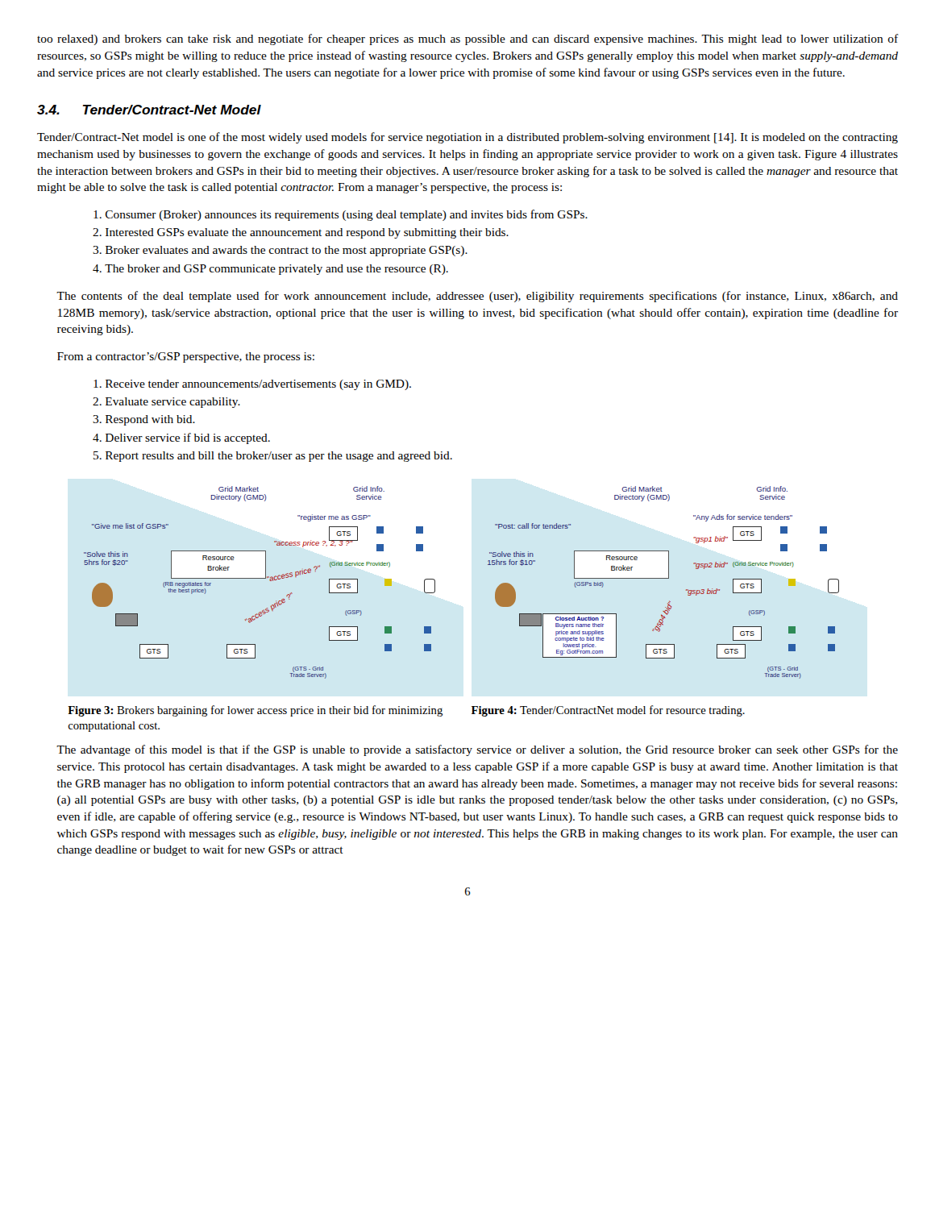too relaxed) and brokers can take risk and negotiate for cheaper prices as much as possible and can discard expensive machines. This might lead to lower utilization of resources, so GSPs might be willing to reduce the price instead of wasting resource cycles. Brokers and GSPs generally employ this model when market supply-and-demand and service prices are not clearly established. The users can negotiate for a lower price with promise of some kind favour or using GSPs services even in the future.
3.4. Tender/Contract-Net Model
Tender/Contract-Net model is one of the most widely used models for service negotiation in a distributed problem-solving environment [14]. It is modeled on the contracting mechanism used by businesses to govern the exchange of goods and services. It helps in finding an appropriate service provider to work on a given task. Figure 4 illustrates the interaction between brokers and GSPs in their bid to meeting their objectives. A user/resource broker asking for a task to be solved is called the manager and resource that might be able to solve the task is called potential contractor. From a manager’s perspective, the process is:
Consumer (Broker) announces its requirements (using deal template) and invites bids from GSPs.
Interested GSPs evaluate the announcement and respond by submitting their bids.
Broker evaluates and awards the contract to the most appropriate GSP(s).
The broker and GSP communicate privately and use the resource (R).
The contents of the deal template used for work announcement include, addressee (user), eligibility requirements specifications (for instance, Linux, x86arch, and 128MB memory), task/service abstraction, optional price that the user is willing to invest, bid specification (what should offer contain), expiration time (deadline for receiving bids).
From a contractor’s/GSP perspective, the process is:
Receive tender announcements/advertisements (say in GMD).
Evaluate service capability.
Respond with bid.
Deliver service if bid is accepted.
Report results and bill the broker/user as per the usage and agreed bid.
Grid Market
Directory (GMD)
Grid Info.
Service
"register me as GSP"
"Give me list of GSPs"
"Solve this in
5hrs for $20"
Resource
Broker
(RB negotiates for
the best price)
"access price ?, 2, 3 ?"
"access price ?"
"access price ?"
GTS
(Grid Service Provider)
GTS
(GSP)
GTS
GTS
GTS
(GTS - Grid
Trade Server)
Grid Market
Directory (GMD)
Grid Info.
Service
"Any Ads for service tenders"
"Post: call for tenders"
"Solve this in
15hrs for $10"
Resource
Broker
(GSPs bid)
"gsp1 bid"
"gsp2 bid"
"gsp3 bid"
"gsp4 bid"
GTS
(Grid Service Provider)
GTS
(GSP)
GTS
Closed Auction ?
Buyers name their
price and supplies
compete to bid the
lowest price.
Eg: GotFrom.com
GTS
GTS
(GTS - Grid
Trade Server)
Figure 3: Brokers bargaining for lower access price in their bid for minimizing computational cost.
Figure 4: Tender/ContractNet model for resource trading.
The advantage of this model is that if the GSP is unable to provide a satisfactory service or deliver a solution, the Grid resource broker can seek other GSPs for the service. This protocol has certain disadvantages. A task might be awarded to a less capable GSP if a more capable GSP is busy at award time. Another limitation is that the GRB manager has no obligation to inform potential contractors that an award has already been made. Sometimes, a manager may not receive bids for several reasons: (a) all potential GSPs are busy with other tasks, (b) a potential GSP is idle but ranks the proposed tender/task below the other tasks under consideration, (c) no GSPs, even if idle, are capable of offering service (e.g., resource is Windows NT-based, but user wants Linux). To handle such cases, a GRB can request quick response bids to which GSPs respond with messages such as eligible, busy, ineligible or not interested. This helps the GRB in making changes to its work plan. For example, the user can change deadline or budget to wait for new GSPs or attract
6